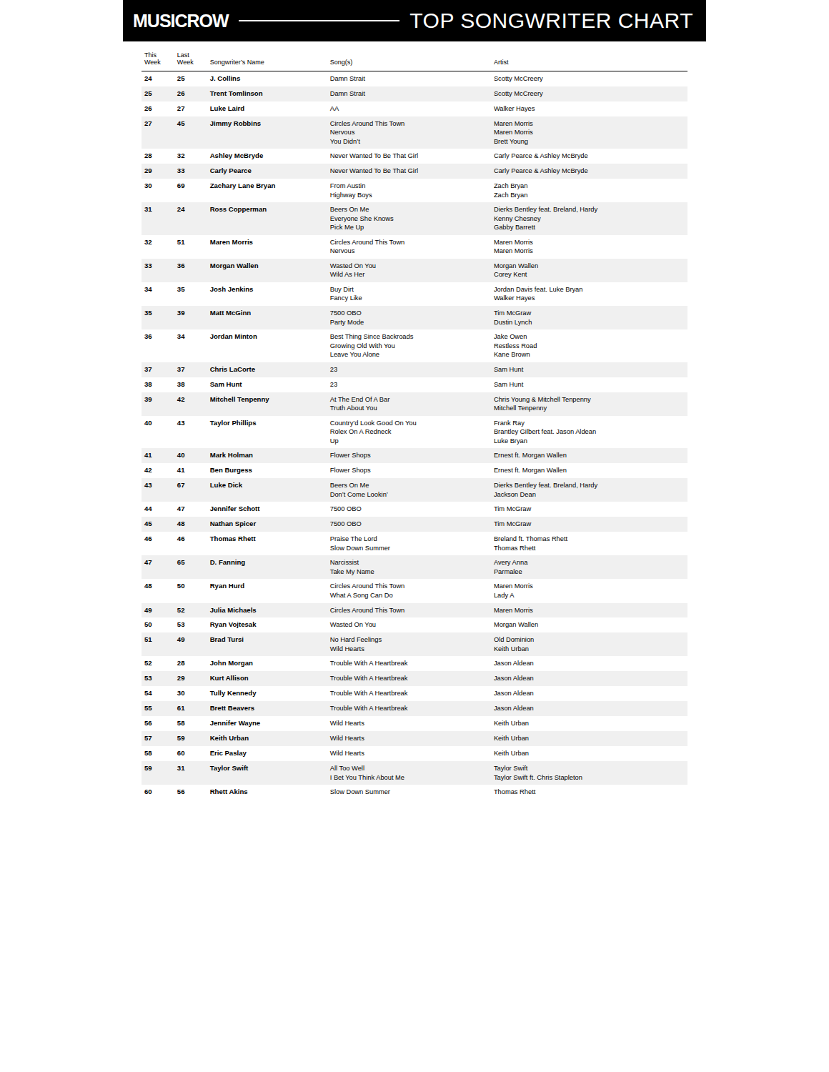MUSIC ROW
Top Songwriter Chart
| This Week | Last Week | Songwriter’s Name | Song(s) | Artist |
| --- | --- | --- | --- | --- |
| 24 | 25 | J. Collins | Damn Strait | Scotty McCreery |
| 25 | 26 | Trent Tomlinson | Damn Strait | Scotty McCreery |
| 26 | 27 | Luke Laird | AA | Walker Hayes |
| 27 | 45 | Jimmy Robbins | Circles Around This Town Nervous You Didn’t | Maren Morris Maren Morris Brett Young |
| 28 | 32 | Ashley McBryde | Never Wanted To Be That Girl | Carly Pearce & Ashley McBryde |
| 29 | 33 | Carly Pearce | Never Wanted To Be That Girl | Carly Pearce & Ashley McBryde |
| 30 | 69 | Zachary Lane Bryan | From Austin Highway Boys | Zach Bryan Zach Bryan |
| 31 | 24 | Ross Copperman | Beers On Me Everyone She Knows Pick Me Up | Dierks Bentley feat. Breland, Hardy Kenny Chesney Gabby Barrett |
| 32 | 51 | Maren Morris | Circles Around This Town Nervous | Maren Morris Maren Morris |
| 33 | 36 | Morgan Wallen | Wasted On You Wild As Her | Morgan Wallen Corey Kent |
| 34 | 35 | Josh Jenkins | Buy Dirt Fancy Like | Jordan Davis feat. Luke Bryan Walker Hayes |
| 35 | 39 | Matt McGinn | 7500 OBO Party Mode | Tim McGraw Dustin Lynch |
| 36 | 34 | Jordan Minton | Best Thing Since Backroads Growing Old With You Leave You Alone | Jake Owen Restless Road Kane Brown |
| 37 | 37 | Chris LaCorte | 23 | Sam Hunt |
| 38 | 38 | Sam Hunt | 23 | Sam Hunt |
| 39 | 42 | Mitchell Tenpenny | At The End Of A Bar Truth About You | Chris Young & Mitchell Tenpenny Mitchell Tenpenny |
| 40 | 43 | Taylor Phillips | Country’d Look Good On You Rolex On A Redneck Up | Frank Ray Brantley Gilbert feat. Jason Aldean Luke Bryan |
| 41 | 40 | Mark Holman | Flower Shops | Ernest ft. Morgan Wallen |
| 42 | 41 | Ben Burgess | Flower Shops | Ernest ft. Morgan Wallen |
| 43 | 67 | Luke Dick | Beers On Me Don’t Come Lookin’ | Dierks Bentley feat. Breland, Hardy Jackson Dean |
| 44 | 47 | Jennifer Schott | 7500 OBO | Tim McGraw |
| 45 | 48 | Nathan Spicer | 7500 OBO | Tim McGraw |
| 46 | 46 | Thomas Rhett | Praise The Lord Slow Down Summer | Breland ft. Thomas Rhett Thomas Rhett |
| 47 | 65 | D. Fanning | Narcissist Take My Name | Avery Anna Parmalee |
| 48 | 50 | Ryan Hurd | Circles Around This Town What A Song Can Do | Maren Morris Lady A |
| 49 | 52 | Julia Michaels | Circles Around This Town | Maren Morris |
| 50 | 53 | Ryan Vojtesak | Wasted On You | Morgan Wallen |
| 51 | 49 | Brad Tursi | No Hard Feelings Wild Hearts | Old Dominion Keith Urban |
| 52 | 28 | John Morgan | Trouble With A Heartbreak | Jason Aldean |
| 53 | 29 | Kurt Allison | Trouble With A Heartbreak | Jason Aldean |
| 54 | 30 | Tully Kennedy | Trouble With A Heartbreak | Jason Aldean |
| 55 | 61 | Brett Beavers | Trouble With A Heartbreak | Jason Aldean |
| 56 | 58 | Jennifer Wayne | Wild Hearts | Keith Urban |
| 57 | 59 | Keith Urban | Wild Hearts | Keith Urban |
| 58 | 60 | Eric Paslay | Wild Hearts | Keith Urban |
| 59 | 31 | Taylor Swift | All Too Well I Bet You Think About Me | Taylor Swift Taylor Swift ft. Chris Stapleton |
| 60 | 56 | Rhett Akins | Slow Down Summer | Thomas Rhett |